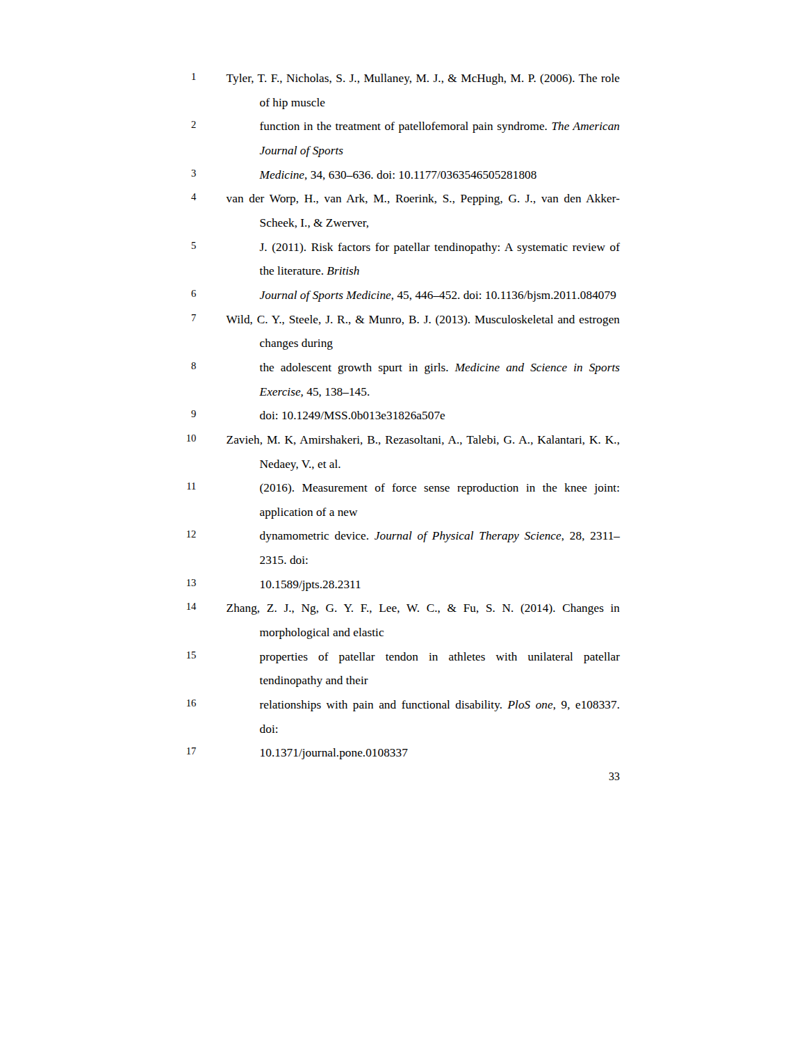Tyler, T. F., Nicholas, S. J., Mullaney, M. J., & McHugh, M. P. (2006). The role of hip muscle
function in the treatment of patellofemoral pain syndrome. The American Journal of Sports
Medicine, 34, 630–636. doi: 10.1177/0363546505281808
van der Worp, H., van Ark, M., Roerink, S., Pepping, G. J., van den Akker-Scheek, I., & Zwerver,
J. (2011). Risk factors for patellar tendinopathy: A systematic review of the literature. British
Journal of Sports Medicine, 45, 446–452. doi: 10.1136/bjsm.2011.084079
Wild, C. Y., Steele, J. R., & Munro, B. J. (2013). Musculoskeletal and estrogen changes during
the adolescent growth spurt in girls. Medicine and Science in Sports Exercise, 45, 138–145.
doi: 10.1249/MSS.0b013e31826a507e
Zavieh, M. K, Amirshakeri, B., Rezasoltani, A., Talebi, G. A., Kalantari, K. K., Nedaey, V., et al.
(2016). Measurement of force sense reproduction in the knee joint: application of a new
dynamometric device. Journal of Physical Therapy Science, 28, 2311–2315. doi:
10.1589/jpts.28.2311
Zhang, Z. J., Ng, G. Y. F., Lee, W. C., & Fu, S. N. (2014). Changes in morphological and elastic
properties of patellar tendon in athletes with unilateral patellar tendinopathy and their
relationships with pain and functional disability. PloS one, 9, e108337. doi:
10.1371/journal.pone.0108337
33